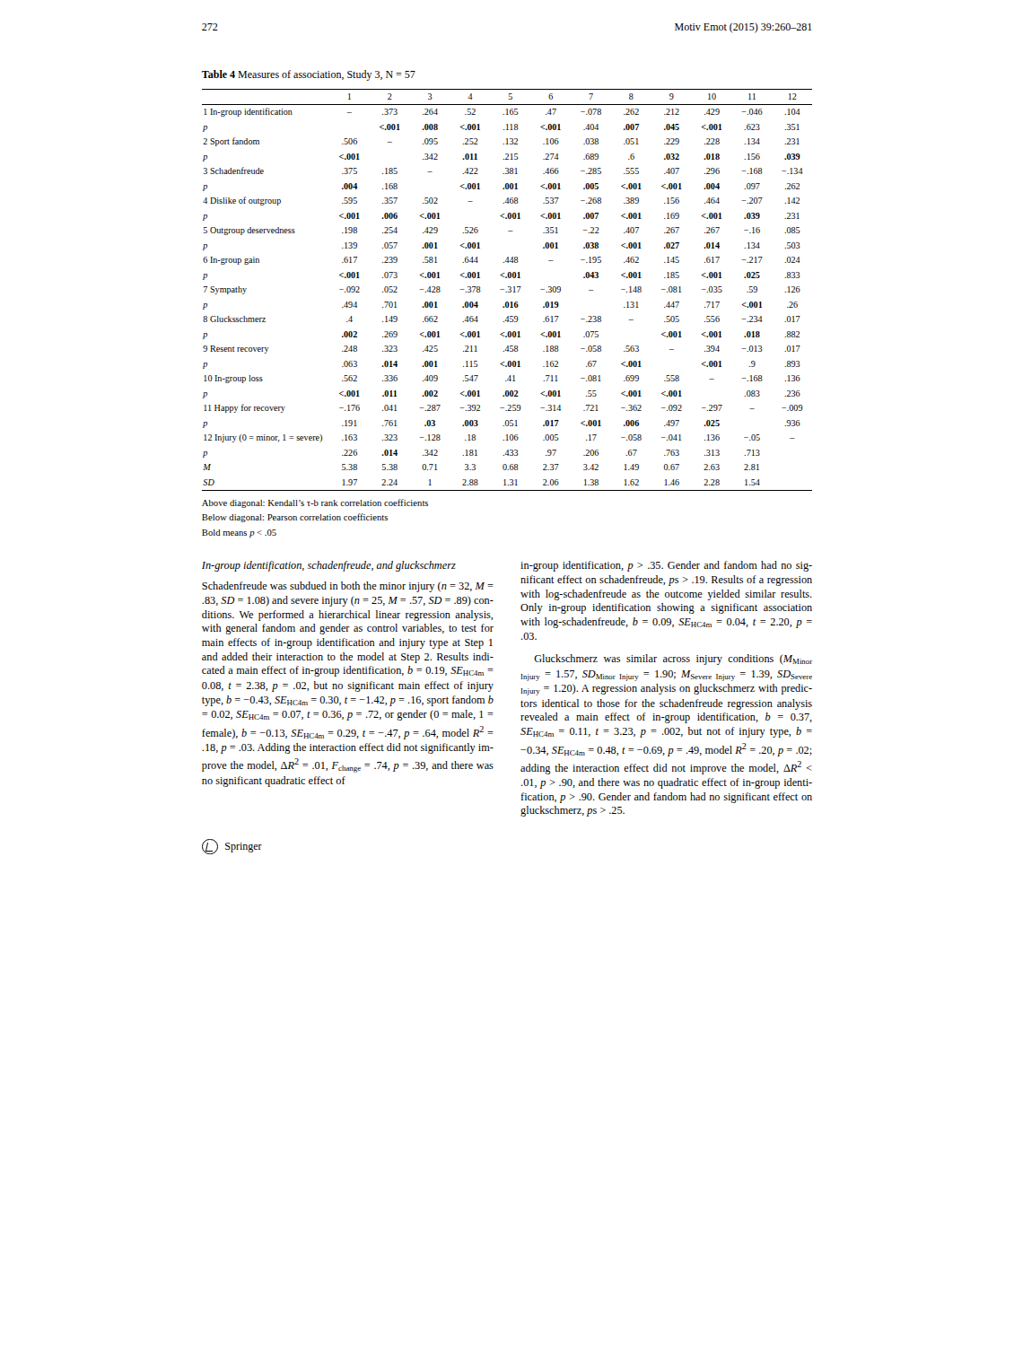272
Motiv Emot (2015) 39:260–281
Table 4 Measures of association, Study 3, N = 57
| | 1 | 2 | 3 | 4 | 5 | 6 | 7 | 8 | 9 | 10 | 11 | 12 |
| --- | --- | --- | --- | --- | --- | --- | --- | --- | --- | --- | --- | --- |
| 1 In-group identification | – | .373 | .264 | .52 | .165 | .47 | −.078 | .262 | .212 | .429 | −.046 | .104 |
| p | | <.001 | .008 | <.001 | .118 | <.001 | .404 | .007 | .045 | <.001 | .623 | .351 |
| 2 Sport fandom | .506 | – | .095 | .252 | .132 | .106 | .038 | .051 | .229 | .228 | .134 | .231 |
| p | <.001 | | .342 | .011 | .215 | .274 | .689 | .6 | .032 | .018 | .156 | .039 |
| 3 Schadenfreude | .375 | .185 | – | .422 | .381 | .466 | −.285 | .555 | .407 | .296 | −.168 | −.134 |
| p | .004 | .168 | | <.001 | .001 | <.001 | .005 | <.001 | <.001 | .004 | .097 | .262 |
| 4 Dislike of outgroup | .595 | .357 | .502 | – | .468 | .537 | −.268 | .389 | .156 | .464 | −.207 | .142 |
| p | <.001 | .006 | <.001 | | <.001 | <.001 | .007 | <.001 | .169 | <.001 | .039 | .231 |
| 5 Outgroup deservedness | .198 | .254 | .429 | .526 | – | .351 | −.22 | .407 | .267 | .267 | −.16 | .085 |
| p | .139 | .057 | .001 | <.001 | | .001 | .038 | <.001 | .027 | .014 | .134 | .503 |
| 6 In-group gain | .617 | .239 | .581 | .644 | .448 | – | −.195 | .462 | .145 | .617 | −.217 | .024 |
| p | <.001 | .073 | <.001 | <.001 | <.001 | | .043 | <.001 | .185 | <.001 | .025 | .833 |
| 7 Sympathy | −.092 | .052 | −.428 | −.378 | −.317 | −.309 | – | −.148 | −.081 | −.035 | .59 | .126 |
| p | .494 | .701 | .001 | .004 | .016 | .019 | | .131 | .447 | .717 | <.001 | .26 |
| 8 Glucksschmerz | .4 | .149 | .662 | .464 | .459 | .617 | −.238 | – | .505 | .556 | −.234 | .017 |
| p | .002 | .269 | <.001 | <.001 | <.001 | <.001 | .075 | | <.001 | <.001 | .018 | .882 |
| 9 Resent recovery | .248 | .323 | .425 | .211 | .458 | .188 | −.058 | .563 | – | .394 | −.013 | .017 |
| p | .063 | .014 | .001 | .115 | <.001 | .162 | .67 | <.001 | | <.001 | .9 | .893 |
| 10 In-group loss | .562 | .336 | .409 | .547 | .41 | .711 | −.081 | .699 | .558 | – | −.168 | .136 |
| p | <.001 | .011 | .002 | <.001 | .002 | <.001 | .55 | <.001 | <.001 | | .083 | .236 |
| 11 Happy for recovery | −.176 | .041 | −.287 | −.392 | −.259 | −.314 | .721 | −.362 | −.092 | −.297 | – | −.009 |
| p | .191 | .761 | .03 | .003 | .051 | .017 | <.001 | .006 | .497 | .025 | | .936 |
| 12 Injury (0 = minor, 1 = severe) | .163 | .323 | −.128 | .18 | .106 | .005 | .17 | −.058 | −.041 | .136 | −.05 | – |
| p | .226 | .014 | .342 | .181 | .433 | .97 | .206 | .67 | .763 | .313 | .713 | |
| M | 5.38 | 5.38 | 0.71 | 3.3 | 0.68 | 2.37 | 3.42 | 1.49 | 0.67 | 2.63 | 2.81 | |
| SD | 1.97 | 2.24 | 1 | 2.88 | 1.31 | 2.06 | 1.38 | 1.62 | 1.46 | 2.28 | 1.54 | |
Above diagonal: Kendall’s τ-b rank correlation coefficients
Below diagonal: Pearson correlation coefficients
Bold means p < .05
In-group identification, schadenfreude, and gluckschmerz
Schadenfreude was subdued in both the minor injury (n = 32, M = .83, SD = 1.08) and severe injury (n = 25, M = .57, SD = .89) conditions. We performed a hierarchical linear regression analysis, with general fandom and gender as control variables, to test for main effects of in-group identification and injury type at Step 1 and added their interaction to the model at Step 2. Results indicated a main effect of in-group identification, b = 0.19, SEHC4m = 0.08, t = 2.38, p = .02, but no significant main effect of injury type, b = −0.43, SEHC4m = 0.30, t = −1.42, p = .16, sport fandom b = 0.02, SEHC4m = 0.07, t = 0.36, p = .72, or gender (0 = male, 1 = female), b = −0.13, SEHC4m = 0.29, t = −.47, p = .64, model R2 = .18, p = .03. Adding the interaction effect did not significantly improve the model, ΔR2 = .01, Fchange = .74, p = .39, and there was no significant quadratic effect of
in-group identification, p > .35. Gender and fandom had no significant effect on schadenfreude, ps > .19. Results of a regression with log-schadenfreude as the outcome yielded similar results. Only in-group identification showing a significant association with log-schadenfreude, b = 0.09, SEHC4m = 0.04, t = 2.20, p = .03.
Gluckschmerz was similar across injury conditions (MMinor Injury = 1.57, SDMinor Injury = 1.90; MSevere Injury = 1.39, SDSevere Injury = 1.20). A regression analysis on gluckschmerz with predictors identical to those for the schadenfreude regression analysis revealed a main effect of in-group identification, b = 0.37, SEHC4m = 0.11, t = 3.23, p = .002, but not of injury type, b = −0.34, SEHC4m = 0.48, t = −0.69, p = .49, model R2 = .20, p = .02; adding the interaction effect did not improve the model, ΔR2 < .01, p > .90, and there was no quadratic effect of in-group identification, p > .90. Gender and fandom had no significant effect on gluckschmerz, ps > .25.
Springer